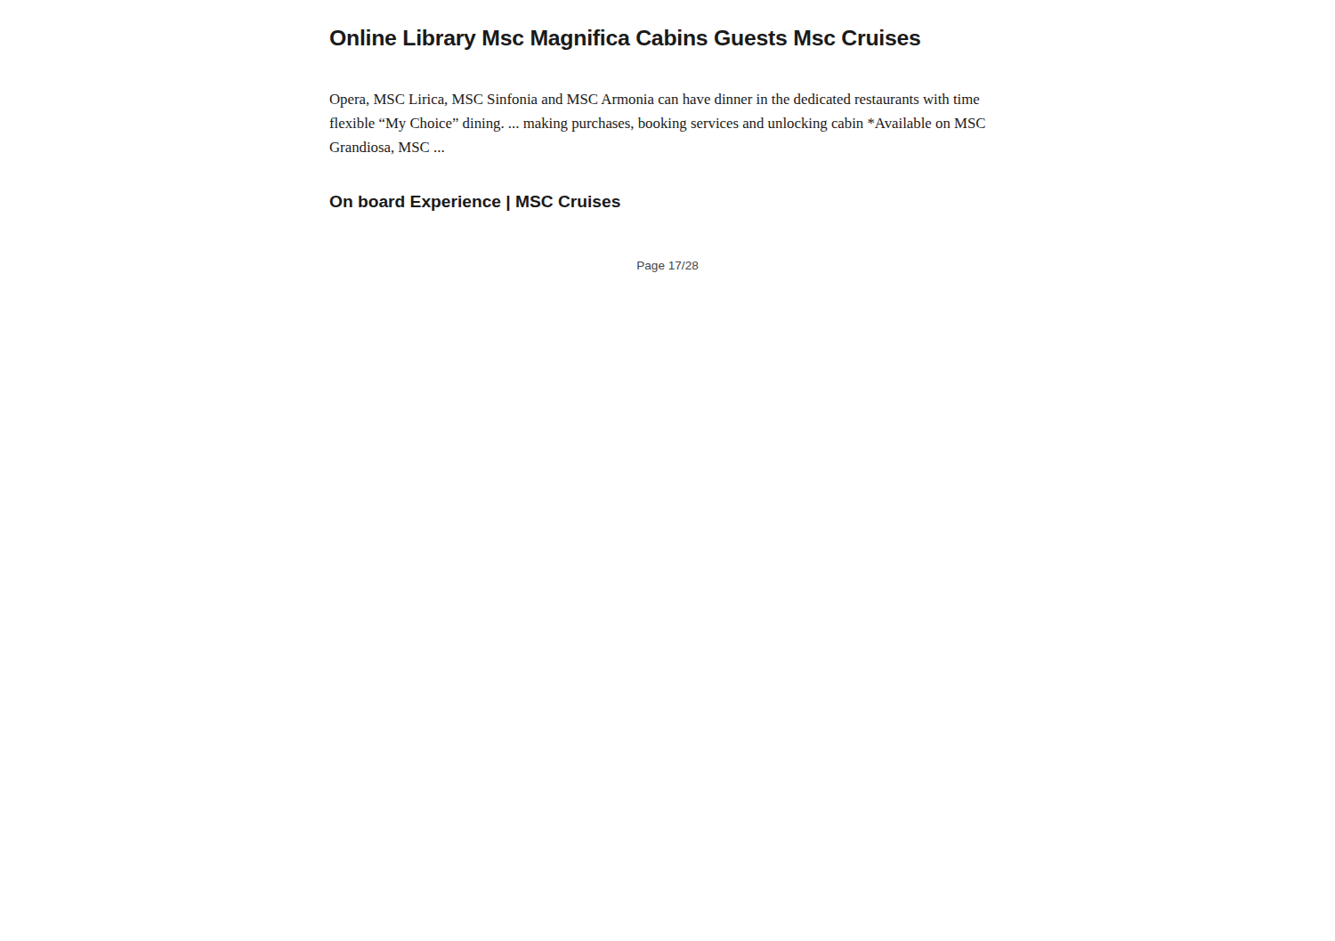Online Library Msc Magnifica Cabins Guests Msc Cruises
Opera, MSC Lirica, MSC Sinfonia and MSC Armonia can have dinner in the dedicated restaurants with time flexible “My Choice” dining. ... making purchases, booking services and unlocking cabin *Available on MSC Grandiosa, MSC ...
On board Experience | MSC Cruises
Page 17/28